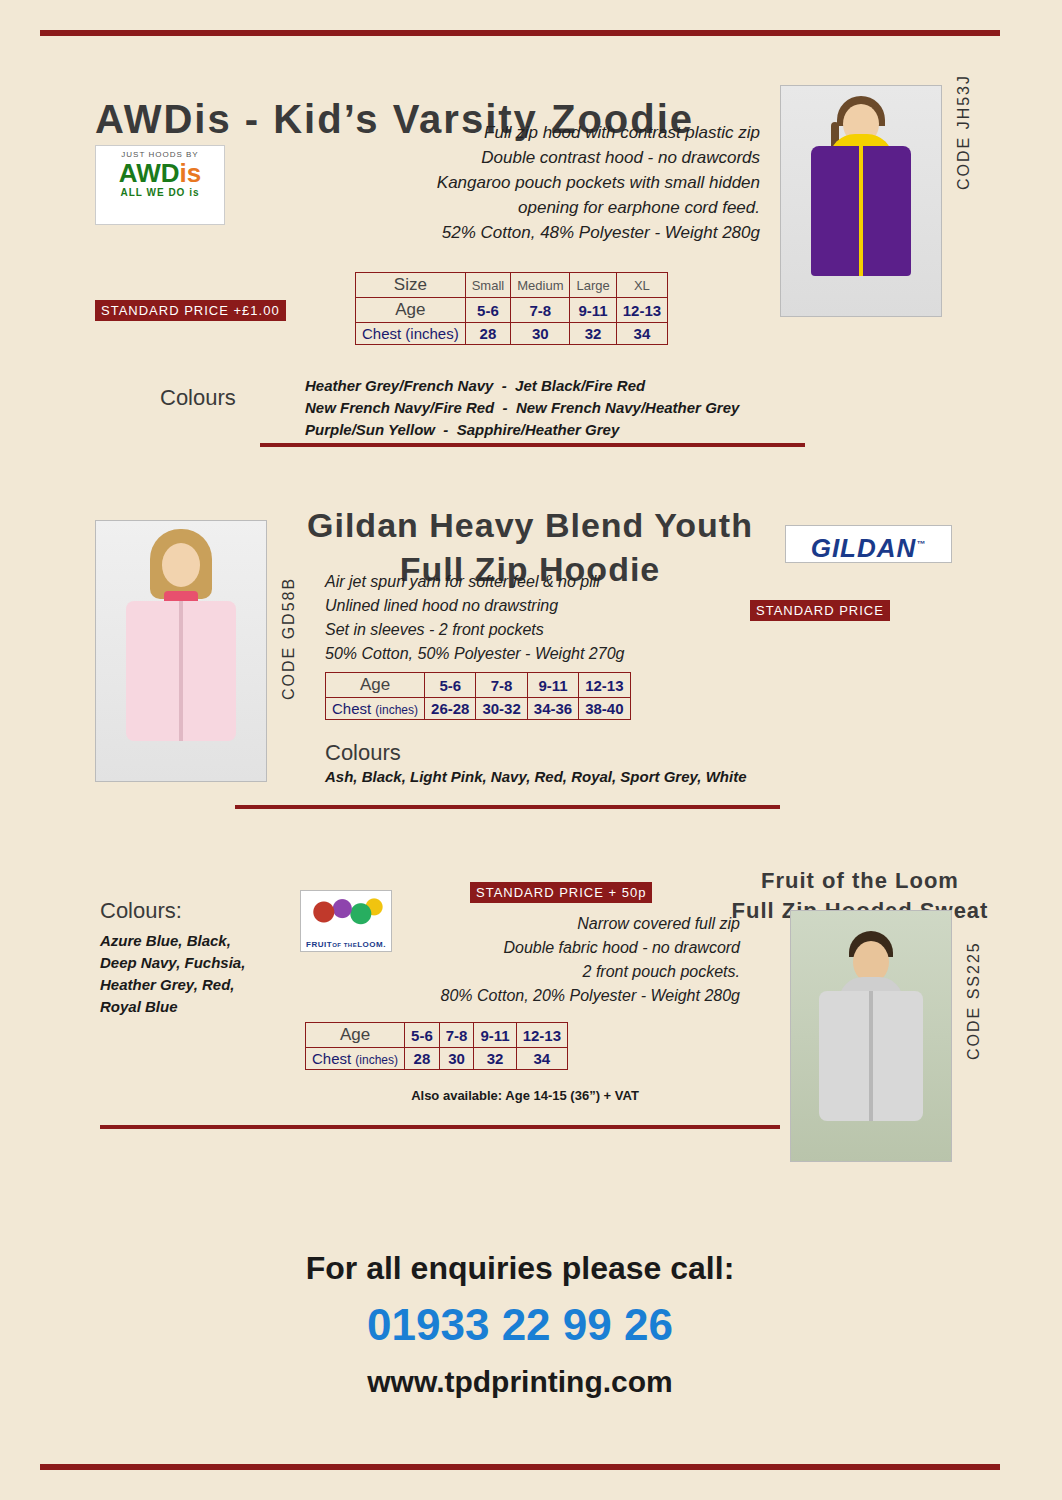AWDis - Kid’s Varsity Zoodie
JUST HOODS BY
AWDis
ALL WE DO is
Full zip hood with contrast plastic zip
Double contrast hood - no drawcords
Kangaroo pouch pockets with small hidden
opening for earphone cord feed.
52% Cotton, 48% Polyester - Weight 280g
STANDARD PRICE +£1.00
| Size | Small | Medium | Large | XL |
| Age | 5-6 | 7-8 | 9-11 | 12-13 |
| Chest (inches) | 28 | 30 | 32 | 34 |
CODE JH53J
Colours
Heather Grey/French Navy - Jet Black/Fire Red
New French Navy/Fire Red - New French Navy/Heather Grey
Purple/Sun Yellow - Sapphire/Heather Grey
Gildan Heavy Blend Youth
Full Zip Hoodie
GILDAN™
CODE GD58B
Air jet spun yarn for softer feel & no pill
Unlined lined hood no drawstring
Set in sleeves - 2 front pockets
50% Cotton, 50% Polyester - Weight 270g
STANDARD PRICE
| Age | 5-6 | 7-8 | 9-11 | 12-13 |
| Chest (inches) | 26-28 | 30-32 | 34-36 | 38-40 |
Colours
Ash, Black, Light Pink, Navy, Red, Royal, Sport Grey, White
Fruit of the Loom
Full Zip Hooded Sweat
FRUITOF THELOOM.
STANDARD PRICE + 50p
Colours:
Azure Blue, Black,
Deep Navy, Fuchsia,
Heather Grey, Red,
Royal Blue
Narrow covered full zip
Double fabric hood - no drawcord
2 front pouch pockets.
80% Cotton, 20% Polyester - Weight 280g
| Age | 5-6 | 7-8 | 9-11 | 12-13 |
| Chest (inches) | 28 | 30 | 32 | 34 |
Also available: Age 14-15 (36”) + VAT
CODE SS225
For all enquiries please call:
01933 22 99 26
www.tpdprinting.com